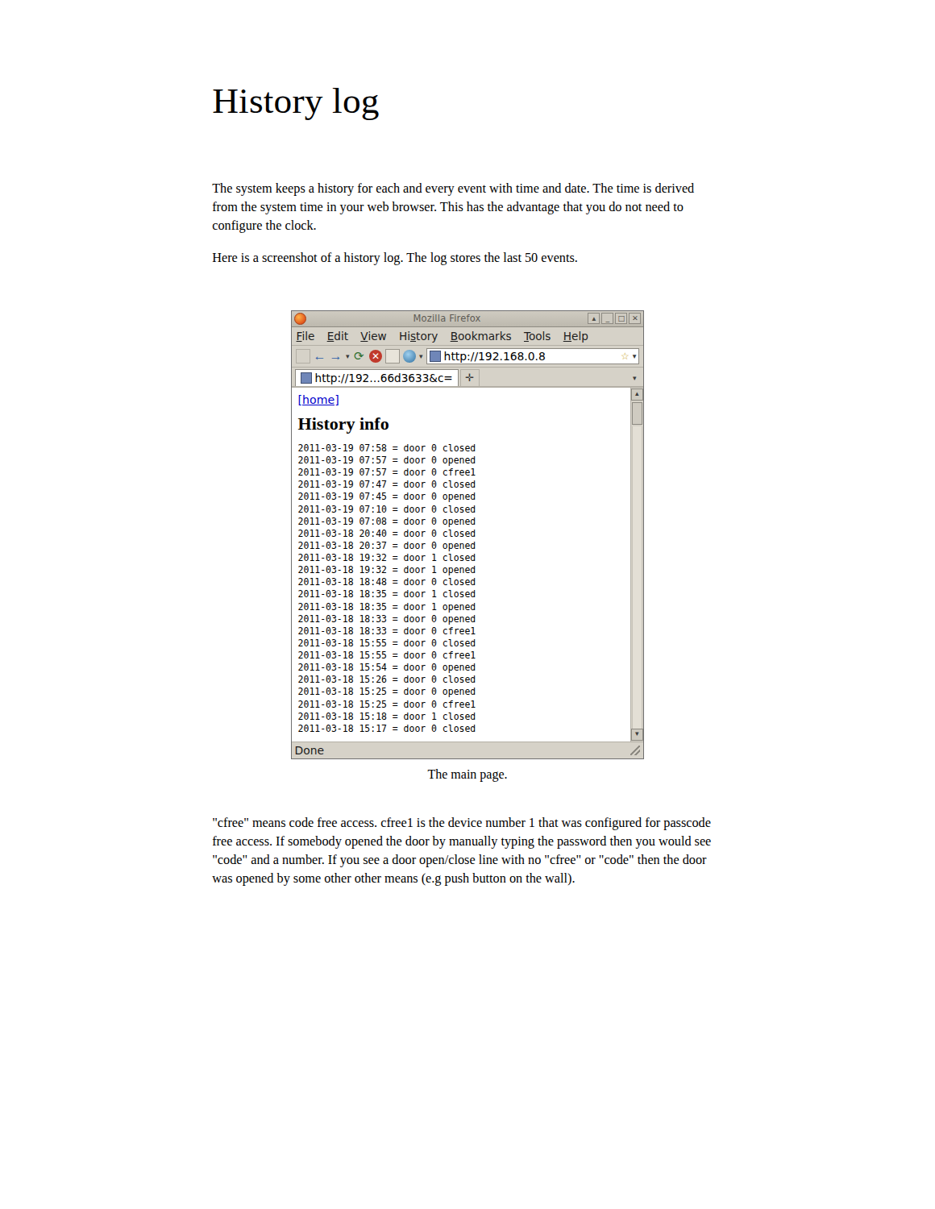History log
The system keeps a history for each and every event with time and date. The time is derived from the system time in your web browser. This has the advantage that you do not need to configure the clock.
Here is a screenshot of a history log. The log stores the last 50 events.
Mozilla Firefox ▴_□✕
File Edit View History Bookmarks Tools Help
← → ▾ ⟳ ✕ ▾ http://192.168.0.8 ☆ ▾
http://192…66d3633&c= ✛ ▾
[home]
History info
2011-03-19 07:58 = door 0 closed
2011-03-19 07:57 = door 0 opened
2011-03-19 07:57 = door 0 cfree1
2011-03-19 07:47 = door 0 closed
2011-03-19 07:45 = door 0 opened
2011-03-19 07:10 = door 0 closed
2011-03-19 07:08 = door 0 opened
2011-03-18 20:40 = door 0 closed
2011-03-18 20:37 = door 0 opened
2011-03-18 19:32 = door 1 closed
2011-03-18 19:32 = door 1 opened
2011-03-18 18:48 = door 0 closed
2011-03-18 18:35 = door 1 closed
2011-03-18 18:35 = door 1 opened
2011-03-18 18:33 = door 0 opened
2011-03-18 18:33 = door 0 cfree1
2011-03-18 15:55 = door 0 closed
2011-03-18 15:55 = door 0 cfree1
2011-03-18 15:54 = door 0 opened
2011-03-18 15:26 = door 0 closed
2011-03-18 15:25 = door 0 opened
2011-03-18 15:25 = door 0 cfree1
2011-03-18 15:18 = door 1 closed
2011-03-18 15:17 = door 0 closed
▴ ▾
Done
The main page.
"cfree" means code free access. cfree1 is the device number 1 that was configured for passcode free access. If somebody opened the door by manually typing the password then you would see "code" and a number. If you see a door open/close line with no "cfree" or "code" then the door was opened by some other other means (e.g push button on the wall).